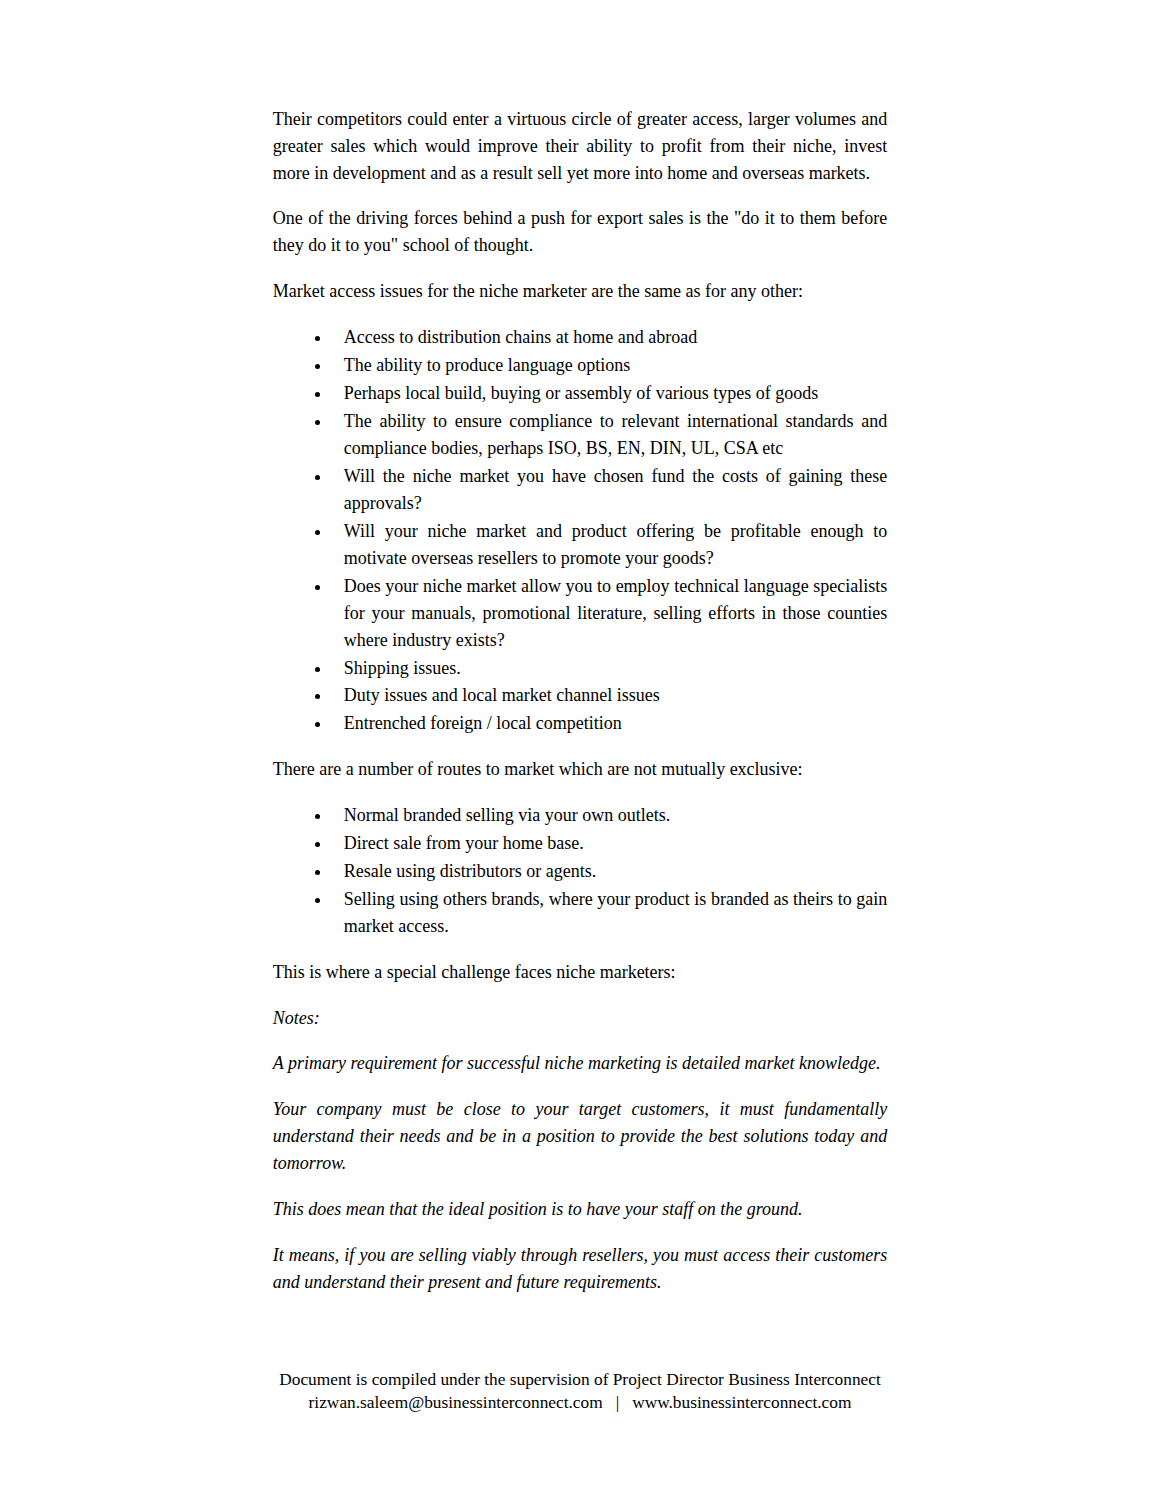Their competitors could enter a virtuous circle of greater access, larger volumes and greater sales which would improve their ability to profit from their niche, invest more in development and as a result sell yet more into home and overseas markets.
One of the driving forces behind a push for export sales is the "do it to them before they do it to you" school of thought.
Market access issues for the niche marketer are the same as for any other:
Access to distribution chains at home and abroad
The ability to produce language options
Perhaps local build, buying or assembly of various types of goods
The ability to ensure compliance to relevant international standards and compliance bodies, perhaps ISO, BS, EN, DIN, UL, CSA etc
Will the niche market you have chosen fund the costs of gaining these approvals?
Will your niche market and product offering be profitable enough to motivate overseas resellers to promote your goods?
Does your niche market allow you to employ technical language specialists for your manuals, promotional literature, selling efforts in those counties where industry exists?
Shipping issues.
Duty issues and local market channel issues
Entrenched foreign / local competition
There are a number of routes to market which are not mutually exclusive:
Normal branded selling via your own outlets.
Direct sale from your home base.
Resale using distributors or agents.
Selling using others brands, where your product is branded as theirs to gain market access.
This is where a special challenge faces niche marketers:
Notes:
A primary requirement for successful niche marketing is detailed market knowledge.
Your company must be close to your target customers, it must fundamentally understand their needs and be in a position to provide the best solutions today and tomorrow.
This does mean that the ideal position is to have your staff on the ground.
It means, if you are selling viably through resellers, you must access their customers and understand their present and future requirements.
Document is compiled under the supervision of Project Director Business Interconnect
rizwan.saleem@businessinterconnect.com | www.businessinterconnect.com